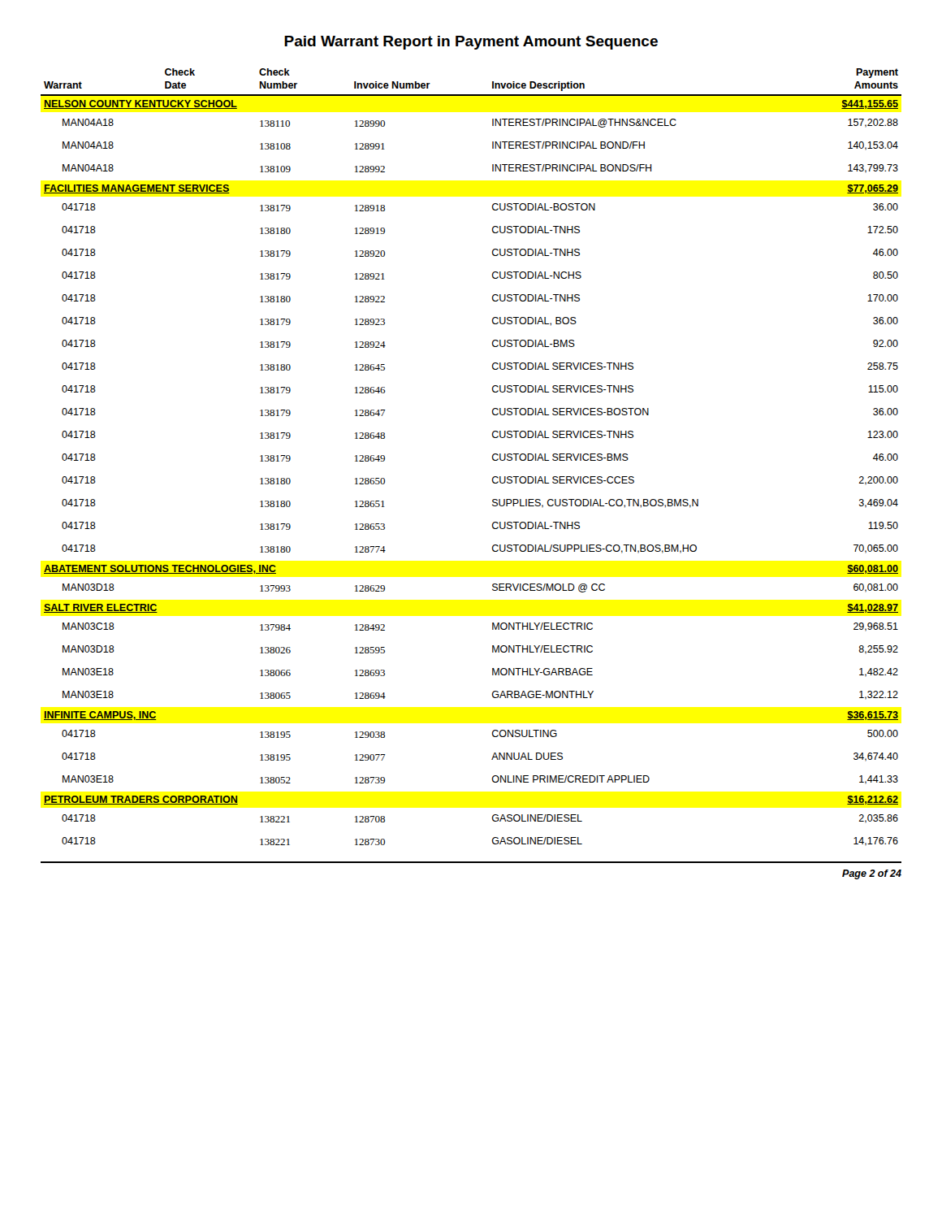Paid Warrant Report in Payment Amount Sequence
| | Check | Check | | | Payment |
| --- | --- | --- | --- | --- | --- |
| Warrant | Date | Number | Invoice Number | Invoice Description | Amounts |
| NELSON COUNTY KENTUCKY SCHOOL | $441,155.65 |
| MAN04A18 | | 138110 | 128990 | INTEREST/PRINCIPAL@THNS&NCELC | 157,202.88 |
| MAN04A18 | | 138108 | 128991 | INTEREST/PRINCIPAL BOND/FH | 140,153.04 |
| MAN04A18 | | 138109 | 128992 | INTEREST/PRINCIPAL BONDS/FH | 143,799.73 |
| FACILITIES MANAGEMENT SERVICES | $77,065.29 |
| 041718 | | 138179 | 128918 | CUSTODIAL-BOSTON | 36.00 |
| 041718 | | 138180 | 128919 | CUSTODIAL-TNHS | 172.50 |
| 041718 | | 138179 | 128920 | CUSTODIAL-TNHS | 46.00 |
| 041718 | | 138179 | 128921 | CUSTODIAL-NCHS | 80.50 |
| 041718 | | 138180 | 128922 | CUSTODIAL-TNHS | 170.00 |
| 041718 | | 138179 | 128923 | CUSTODIAL, BOS | 36.00 |
| 041718 | | 138179 | 128924 | CUSTODIAL-BMS | 92.00 |
| 041718 | | 138180 | 128645 | CUSTODIAL SERVICES-TNHS | 258.75 |
| 041718 | | 138179 | 128646 | CUSTODIAL SERVICES-TNHS | 115.00 |
| 041718 | | 138179 | 128647 | CUSTODIAL SERVICES-BOSTON | 36.00 |
| 041718 | | 138179 | 128648 | CUSTODIAL SERVICES-TNHS | 123.00 |
| 041718 | | 138179 | 128649 | CUSTODIAL SERVICES-BMS | 46.00 |
| 041718 | | 138180 | 128650 | CUSTODIAL SERVICES-CCES | 2,200.00 |
| 041718 | | 138180 | 128651 | SUPPLIES, CUSTODIAL-CO,TN,BOS,BMS,N | 3,469.04 |
| 041718 | | 138179 | 128653 | CUSTODIAL-TNHS | 119.50 |
| 041718 | | 138180 | 128774 | CUSTODIAL/SUPPLIES-CO,TN,BOS,BM,HO | 70,065.00 |
| ABATEMENT SOLUTIONS TECHNOLOGIES, INC | $60,081.00 |
| MAN03D18 | | 137993 | 128629 | SERVICES/MOLD @ CC | 60,081.00 |
| SALT RIVER ELECTRIC | $41,028.97 |
| MAN03C18 | | 137984 | 128492 | MONTHLY/ELECTRIC | 29,968.51 |
| MAN03D18 | | 138026 | 128595 | MONTHLY/ELECTRIC | 8,255.92 |
| MAN03E18 | | 138066 | 128693 | MONTHLY-GARBAGE | 1,482.42 |
| MAN03E18 | | 138065 | 128694 | GARBAGE-MONTHLY | 1,322.12 |
| INFINITE CAMPUS, INC | $36,615.73 |
| 041718 | | 138195 | 129038 | CONSULTING | 500.00 |
| 041718 | | 138195 | 129077 | ANNUAL DUES | 34,674.40 |
| MAN03E18 | | 138052 | 128739 | ONLINE PRIME/CREDIT APPLIED | 1,441.33 |
| PETROLEUM TRADERS CORPORATION | $16,212.62 |
| 041718 | | 138221 | 128708 | GASOLINE/DIESEL | 2,035.86 |
| 041718 | | 138221 | 128730 | GASOLINE/DIESEL | 14,176.76 |
Page 2 of 24